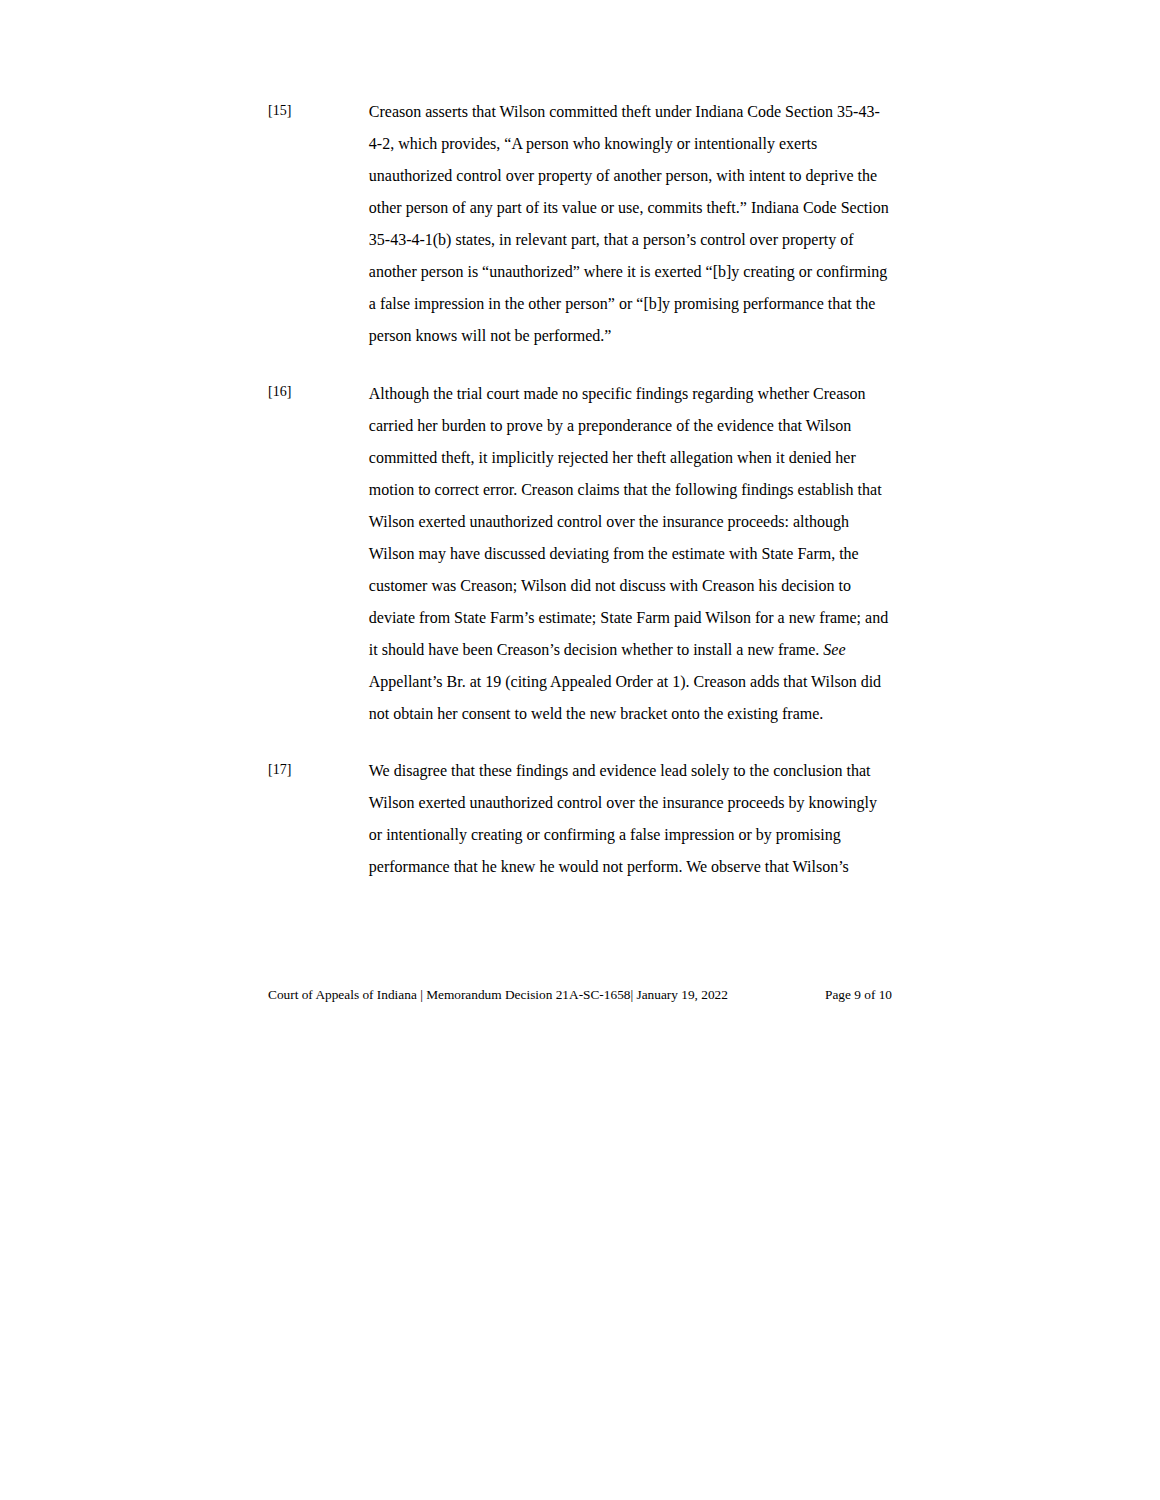[15]
Creason asserts that Wilson committed theft under Indiana Code Section 35-43-4-2, which provides, “A person who knowingly or intentionally exerts unauthorized control over property of another person, with intent to deprive the other person of any part of its value or use, commits theft.” Indiana Code Section 35-43-4-1(b) states, in relevant part, that a person’s control over property of another person is “unauthorized” where it is exerted “[b]y creating or confirming a false impression in the other person” or “[b]y promising performance that the person knows will not be performed.”
[16]
Although the trial court made no specific findings regarding whether Creason carried her burden to prove by a preponderance of the evidence that Wilson committed theft, it implicitly rejected her theft allegation when it denied her motion to correct error. Creason claims that the following findings establish that Wilson exerted unauthorized control over the insurance proceeds: although Wilson may have discussed deviating from the estimate with State Farm, the customer was Creason; Wilson did not discuss with Creason his decision to deviate from State Farm’s estimate; State Farm paid Wilson for a new frame; and it should have been Creason’s decision whether to install a new frame. See Appellant’s Br. at 19 (citing Appealed Order at 1). Creason adds that Wilson did not obtain her consent to weld the new bracket onto the existing frame.
[17]
We disagree that these findings and evidence lead solely to the conclusion that Wilson exerted unauthorized control over the insurance proceeds by knowingly or intentionally creating or confirming a false impression or by promising performance that he knew he would not perform. We observe that Wilson’s
Court of Appeals of Indiana | Memorandum Decision 21A-SC-1658| January 19, 2022
Page 9 of 10